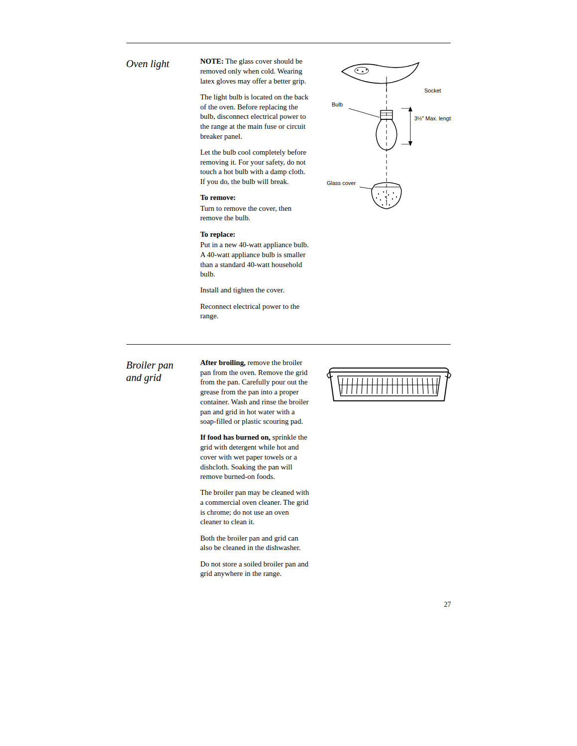Oven light
NOTE: The glass cover should be removed only when cold. Wearing latex gloves may offer a better grip.
The light bulb is located on the back of the oven. Before replacing the bulb, disconnect electrical power to the range at the main fuse or circuit breaker panel.
Let the bulb cool completely before removing it. For your safety, do not touch a hot bulb with a damp cloth. If you do, the bulb will break.
To remove:
Turn to remove the cover, then remove the bulb.
To replace:
Put in a new 40-watt appliance bulb. A 40-watt appliance bulb is smaller than a standard 40-watt household bulb.
Install and tighten the cover.
Reconnect electrical power to the range.
Socket Bulb 3½″ Max. length Glass cover
Broiler pan
and grid
After broiling, remove the broiler pan from the oven. Remove the grid from the pan. Carefully pour out the grease from the pan into a proper container. Wash and rinse the broiler pan and grid in hot water with a soap-filled or plastic scouring pad.
If food has burned on, sprinkle the grid with detergent while hot and cover with wet paper towels or a dishcloth. Soaking the pan will remove burned-on foods.
The broiler pan may be cleaned with a commercial oven cleaner. The grid is chrome; do not use an oven cleaner to clean it.
Both the broiler pan and grid can also be cleaned in the dishwasher.
Do not store a soiled broiler pan and grid anywhere in the range.
27